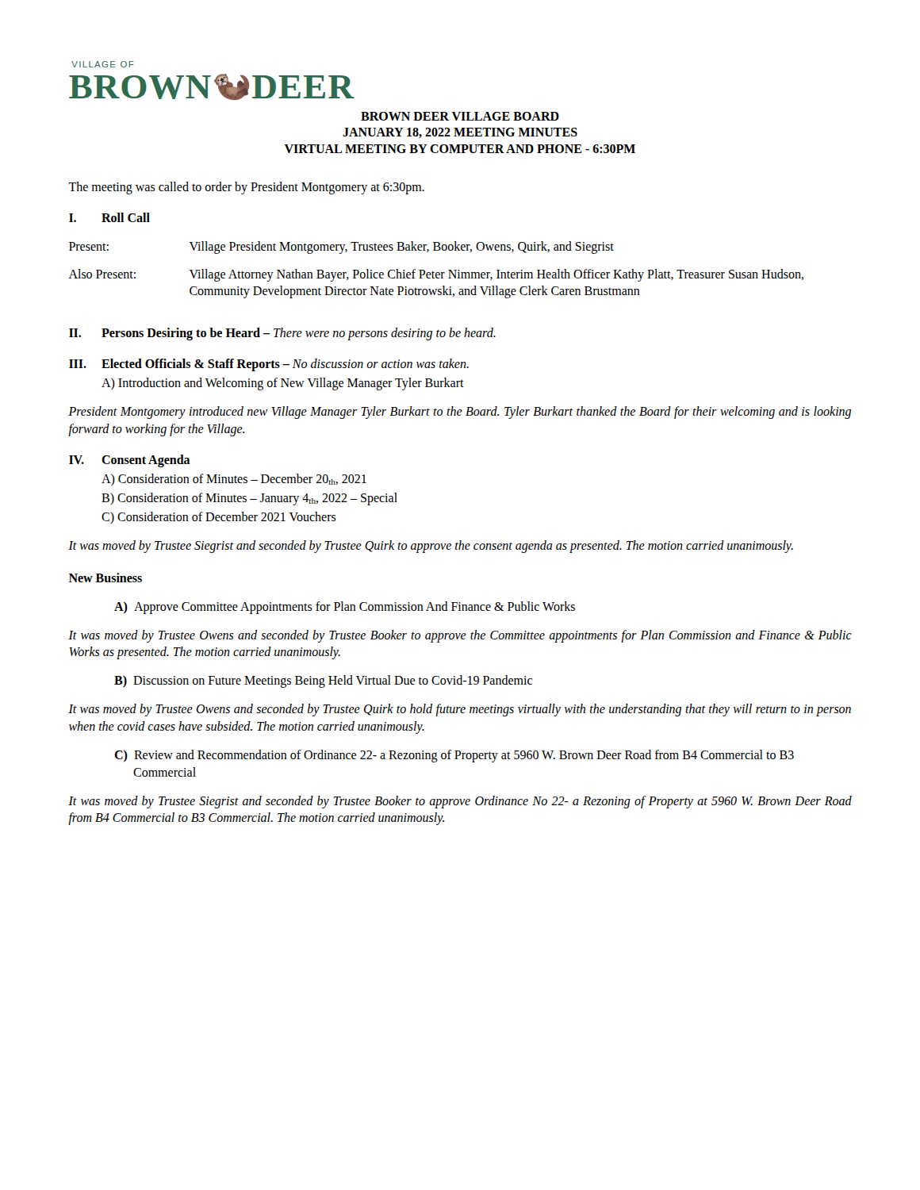VILLAGE OF BROWN🦦DEER
Brown Deer Village Board January 18, 2022 Meeting Minutes Virtual Meeting by Computer and Phone - 6:30pm
The meeting was called to order by President Montgomery at 6:30pm.
I. Roll Call
| Present: | Village President Montgomery, Trustees Baker, Booker, Owens, Quirk, and Siegrist |
| Also Present: | Village Attorney Nathan Bayer, Police Chief Peter Nimmer, Interim Health Officer Kathy Platt, Treasurer Susan Hudson, Community Development Director Nate Piotrowski, and Village Clerk Caren Brustmann |
II. Persons Desiring to be Heard – There were no persons desiring to be heard.
III. Elected Officials & Staff Reports – No discussion or action was taken.
A) Introduction and Welcoming of New Village Manager Tyler Burkart
President Montgomery introduced new Village Manager Tyler Burkart to the Board. Tyler Burkart thanked the Board for their welcoming and is looking forward to working for the Village.
IV. Consent Agenda
A) Consideration of Minutes – December 20th, 2021
B) Consideration of Minutes – January 4th, 2022 – Special
C) Consideration of December 2021 Vouchers
It was moved by Trustee Siegrist and seconded by Trustee Quirk to approve the consent agenda as presented. The motion carried unanimously.
New Business
A) Approve Committee Appointments for Plan Commission And Finance & Public Works
It was moved by Trustee Owens and seconded by Trustee Booker to approve the Committee appointments for Plan Commission and Finance & Public Works as presented. The motion carried unanimously.
B) Discussion on Future Meetings Being Held Virtual Due to Covid-19 Pandemic
It was moved by Trustee Owens and seconded by Trustee Quirk to hold future meetings virtually with the understanding that they will return to in person when the covid cases have subsided. The motion carried unanimously.
C) Review and Recommendation of Ordinance 22- a Rezoning of Property at 5960 W. Brown Deer Road from B4 Commercial to B3 Commercial
It was moved by Trustee Siegrist and seconded by Trustee Booker to approve Ordinance No 22- a Rezoning of Property at 5960 W. Brown Deer Road from B4 Commercial to B3 Commercial. The motion carried unanimously.